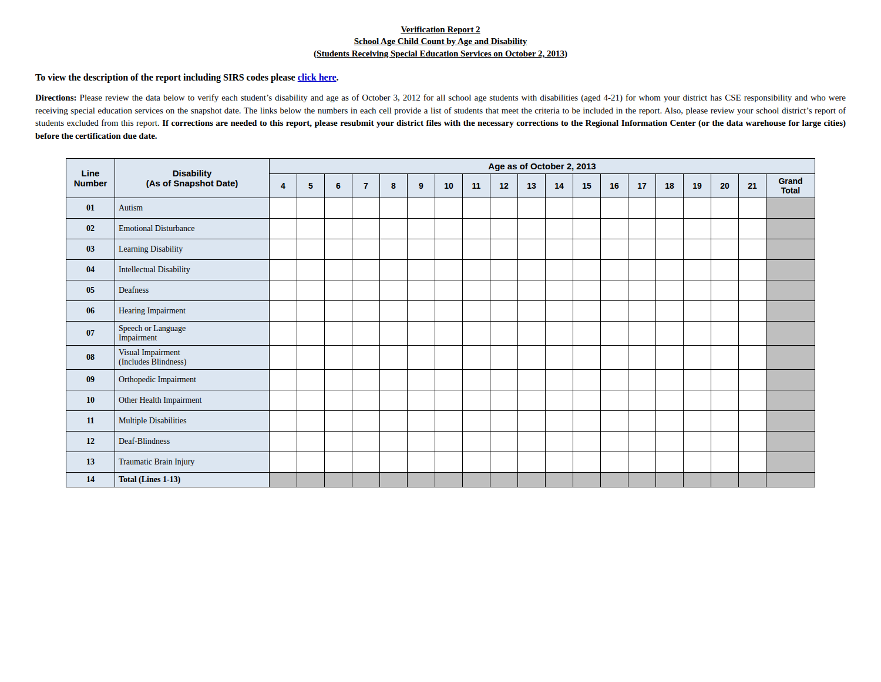Verification Report 2
School Age Child Count by Age and Disability
(Students Receiving Special Education Services on October 2, 2013)
To view the description of the report including SIRS codes please click here.
Directions: Please review the data below to verify each student’s disability and age as of October 3, 2012 for all school age students with disabilities (aged 4-21) for whom your district has CSE responsibility and who were receiving special education services on the snapshot date. The links below the numbers in each cell provide a list of students that meet the criteria to be included in the report. Also, please review your school district’s report of students excluded from this report. If corrections are needed to this report, please resubmit your district files with the necessary corrections to the Regional Information Center (or the data warehouse for large cities) before the certification due date.
| Line Number | Disability (As of Snapshot Date) | Age as of October 2, 2013 |
| --- | --- | --- |
| 4 | 5 | 6 | 7 | 8 | 9 | 10 | 11 | 12 | 13 | 14 | 15 | 16 | 17 | 18 | 19 | 20 | 21 | Grand Total |
| 01 | Autism | | | | | | | | | | | | | | | | | | | |
| 02 | Emotional Disturbance | | | | | | | | | | | | | | | | | | | |
| 03 | Learning Disability | | | | | | | | | | | | | | | | | | | |
| 04 | Intellectual Disability | | | | | | | | | | | | | | | | | | | |
| 05 | Deafness | | | | | | | | | | | | | | | | | | | |
| 06 | Hearing Impairment | | | | | | | | | | | | | | | | | | | |
| 07 | Speech or Language Impairment | | | | | | | | | | | | | | | | | | | |
| 08 | Visual Impairment (Includes Blindness) | | | | | | | | | | | | | | | | | | | |
| 09 | Orthopedic Impairment | | | | | | | | | | | | | | | | | | | |
| 10 | Other Health Impairment | | | | | | | | | | | | | | | | | | | |
| 11 | Multiple Disabilities | | | | | | | | | | | | | | | | | | | |
| 12 | Deaf-Blindness | | | | | | | | | | | | | | | | | | | |
| 13 | Traumatic Brain Injury | | | | | | | | | | | | | | | | | | | |
| 14 | Total (Lines 1-13) | | | | | | | | | | | | | | | | | | | |